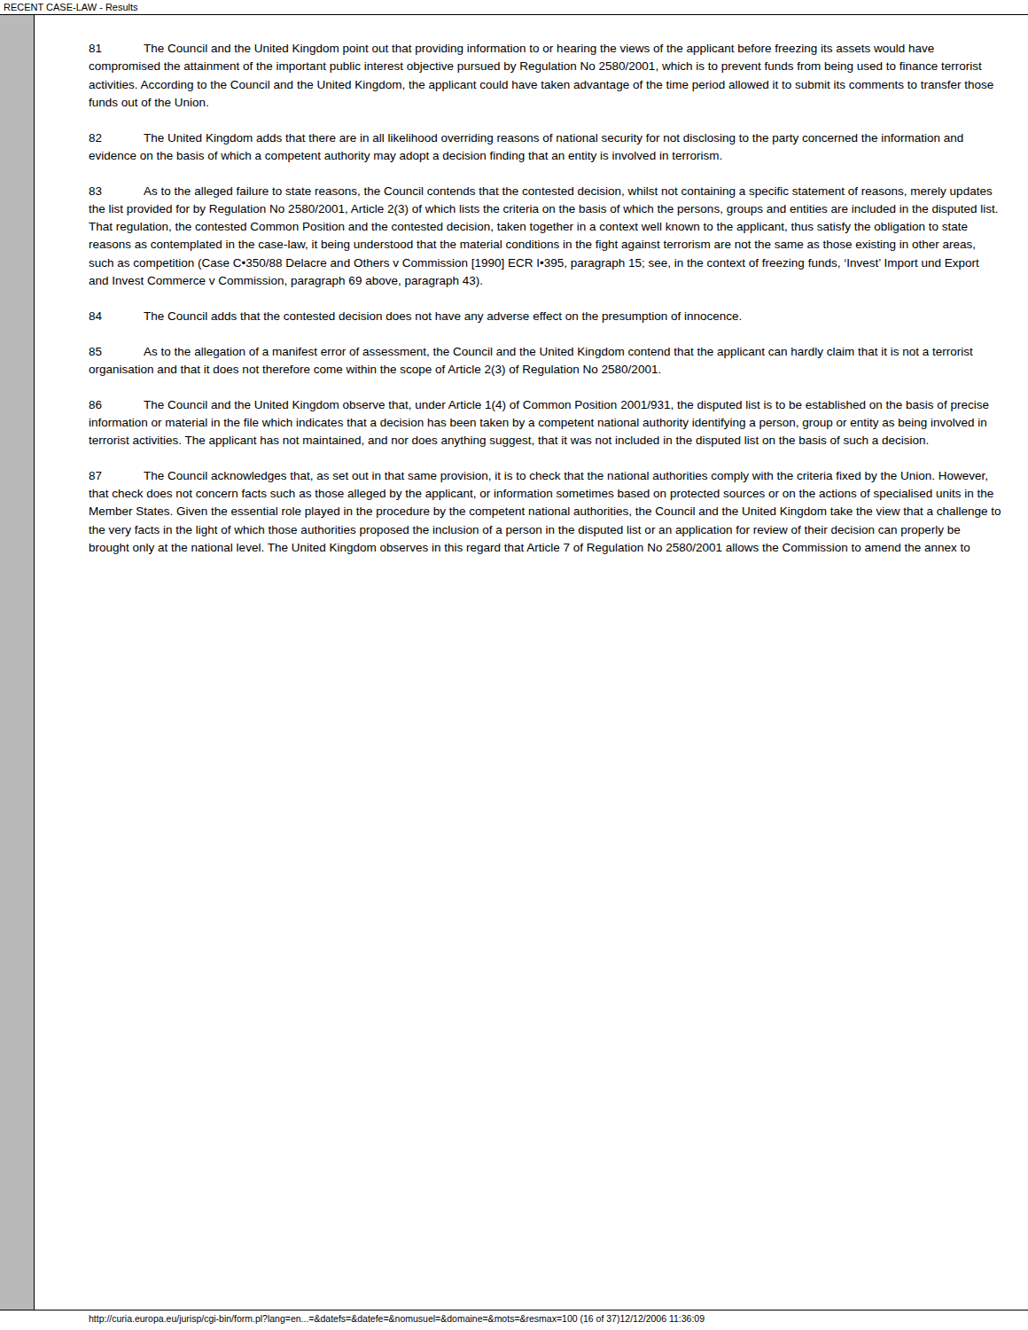RECENT CASE-LAW - Results
81 The Council and the United Kingdom point out that providing information to or hearing the views of the applicant before freezing its assets would have compromised the attainment of the important public interest objective pursued by Regulation No 2580/2001, which is to prevent funds from being used to finance terrorist activities. According to the Council and the United Kingdom, the applicant could have taken advantage of the time period allowed it to submit its comments to transfer those funds out of the Union.
82 The United Kingdom adds that there are in all likelihood overriding reasons of national security for not disclosing to the party concerned the information and evidence on the basis of which a competent authority may adopt a decision finding that an entity is involved in terrorism.
83 As to the alleged failure to state reasons, the Council contends that the contested decision, whilst not containing a specific statement of reasons, merely updates the list provided for by Regulation No 2580/2001, Article 2(3) of which lists the criteria on the basis of which the persons, groups and entities are included in the disputed list. That regulation, the contested Common Position and the contested decision, taken together in a context well known to the applicant, thus satisfy the obligation to state reasons as contemplated in the case-law, it being understood that the material conditions in the fight against terrorism are not the same as those existing in other areas, such as competition (Case C•350/88 Delacre and Others v Commission [1990] ECR I•395, paragraph 15; see, in the context of freezing funds, ‘Invest’ Import und Export and Invest Commerce v Commission, paragraph 69 above, paragraph 43).
84 The Council adds that the contested decision does not have any adverse effect on the presumption of innocence.
85 As to the allegation of a manifest error of assessment, the Council and the United Kingdom contend that the applicant can hardly claim that it is not a terrorist organisation and that it does not therefore come within the scope of Article 2(3) of Regulation No 2580/2001.
86 The Council and the United Kingdom observe that, under Article 1(4) of Common Position 2001/931, the disputed list is to be established on the basis of precise information or material in the file which indicates that a decision has been taken by a competent national authority identifying a person, group or entity as being involved in terrorist activities. The applicant has not maintained, and nor does anything suggest, that it was not included in the disputed list on the basis of such a decision.
87 The Council acknowledges that, as set out in that same provision, it is to check that the national authorities comply with the criteria fixed by the Union. However, that check does not concern facts such as those alleged by the applicant, or information sometimes based on protected sources or on the actions of specialised units in the Member States. Given the essential role played in the procedure by the competent national authorities, the Council and the United Kingdom take the view that a challenge to the very facts in the light of which those authorities proposed the inclusion of a person in the disputed list or an application for review of their decision can properly be brought only at the national level. The United Kingdom observes in this regard that Article 7 of Regulation No 2580/2001 allows the Commission to amend the annex to
http://curia.europa.eu/jurisp/cgi-bin/form.pl?lang=en...=&datefs=&datefe=&nomusuel=&domaine=&mots=&resmax=100 (16 of 37)12/12/2006 11:36:09